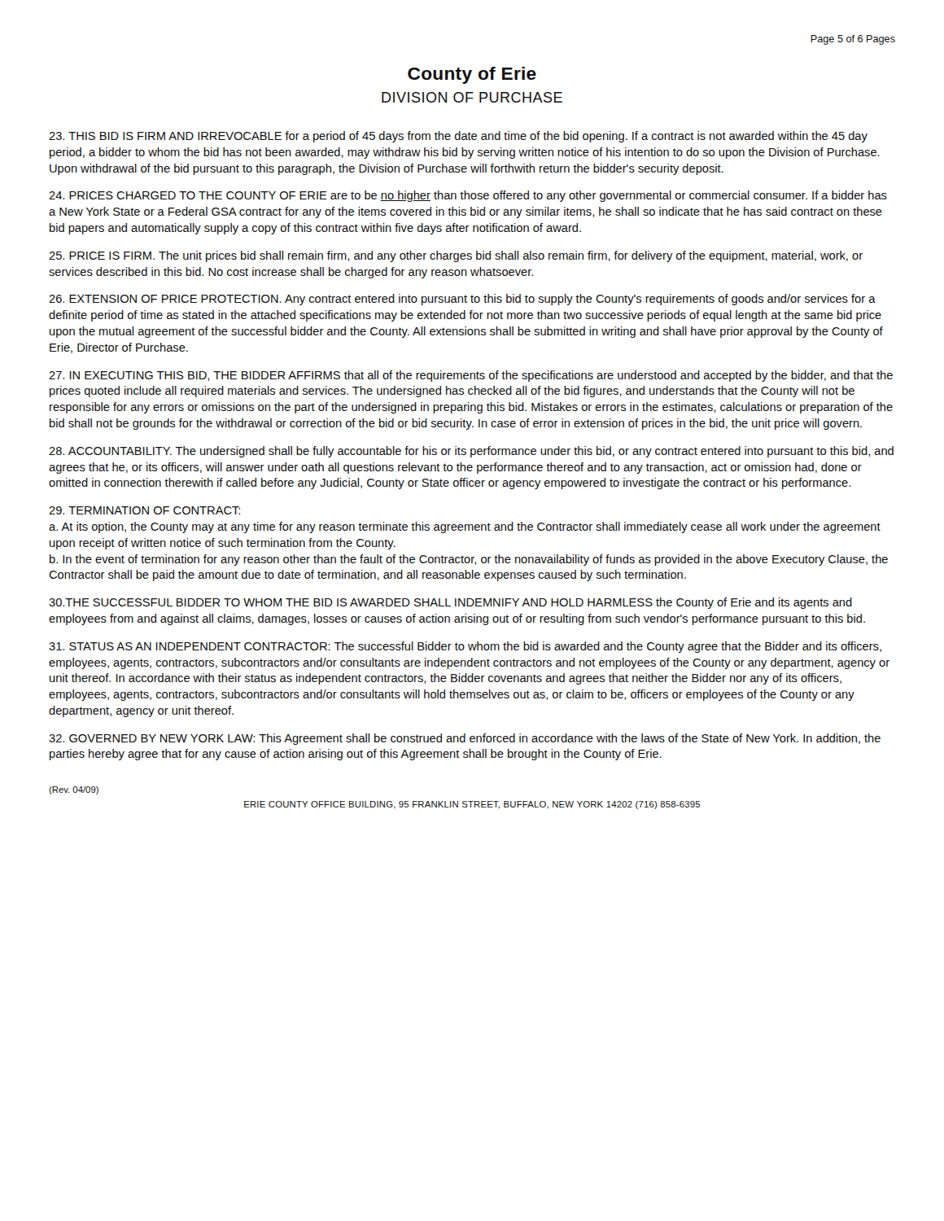Page 5 of 6 Pages
County of Erie
DIVISION OF PURCHASE
23. THIS BID IS FIRM AND IRREVOCABLE for a period of 45 days from the date and time of the bid opening. If a contract is not awarded within the 45 day period, a bidder to whom the bid has not been awarded, may withdraw his bid by serving written notice of his intention to do so upon the Division of Purchase. Upon withdrawal of the bid pursuant to this paragraph, the Division of Purchase will forthwith return the bidder's security deposit.
24. PRICES CHARGED TO THE COUNTY OF ERIE are to be no higher than those offered to any other governmental or commercial consumer. If a bidder has a New York State or a Federal GSA contract for any of the items covered in this bid or any similar items, he shall so indicate that he has said contract on these bid papers and automatically supply a copy of this contract within five days after notification of award.
25. PRICE IS FIRM. The unit prices bid shall remain firm, and any other charges bid shall also remain firm, for delivery of the equipment, material, work, or services described in this bid. No cost increase shall be charged for any reason whatsoever.
26. EXTENSION OF PRICE PROTECTION. Any contract entered into pursuant to this bid to supply the County's requirements of goods and/or services for a definite period of time as stated in the attached specifications may be extended for not more than two successive periods of equal length at the same bid price upon the mutual agreement of the successful bidder and the County. All extensions shall be submitted in writing and shall have prior approval by the County of Erie, Director of Purchase.
27. IN EXECUTING THIS BID, THE BIDDER AFFIRMS that all of the requirements of the specifications are understood and accepted by the bidder, and that the prices quoted include all required materials and services. The undersigned has checked all of the bid figures, and understands that the County will not be responsible for any errors or omissions on the part of the undersigned in preparing this bid. Mistakes or errors in the estimates, calculations or preparation of the bid shall not be grounds for the withdrawal or correction of the bid or bid security. In case of error in extension of prices in the bid, the unit price will govern.
28. ACCOUNTABILITY. The undersigned shall be fully accountable for his or its performance under this bid, or any contract entered into pursuant to this bid, and agrees that he, or its officers, will answer under oath all questions relevant to the performance thereof and to any transaction, act or omission had, done or omitted in connection therewith if called before any Judicial, County or State officer or agency empowered to investigate the contract or his performance.
29. TERMINATION OF CONTRACT:
a. At its option, the County may at any time for any reason terminate this agreement and the Contractor shall immediately cease all work under the agreement upon receipt of written notice of such termination from the County.
b. In the event of termination for any reason other than the fault of the Contractor, or the nonavailability of funds as provided in the above Executory Clause, the Contractor shall be paid the amount due to date of termination, and all reasonable expenses caused by such termination.
30.THE SUCCESSFUL BIDDER TO WHOM THE BID IS AWARDED SHALL INDEMNIFY AND HOLD HARMLESS the County of Erie and its agents and employees from and against all claims, damages, losses or causes of action arising out of or resulting from such vendor's performance pursuant to this bid.
31. STATUS AS AN INDEPENDENT CONTRACTOR: The successful Bidder to whom the bid is awarded and the County agree that the Bidder and its officers, employees, agents, contractors, subcontractors and/or consultants are independent contractors and not employees of the County or any department, agency or unit thereof. In accordance with their status as independent contractors, the Bidder covenants and agrees that neither the Bidder nor any of its officers, employees, agents, contractors, subcontractors and/or consultants will hold themselves out as, or claim to be, officers or employees of the County or any department, agency or unit thereof.
32. GOVERNED BY NEW YORK LAW: This Agreement shall be construed and enforced in accordance with the laws of the State of New York. In addition, the parties hereby agree that for any cause of action arising out of this Agreement shall be brought in the County of Erie.
(Rev. 04/09)
ERIE COUNTY OFFICE BUILDING, 95 FRANKLIN STREET, BUFFALO, NEW YORK 14202 (716) 858-6395